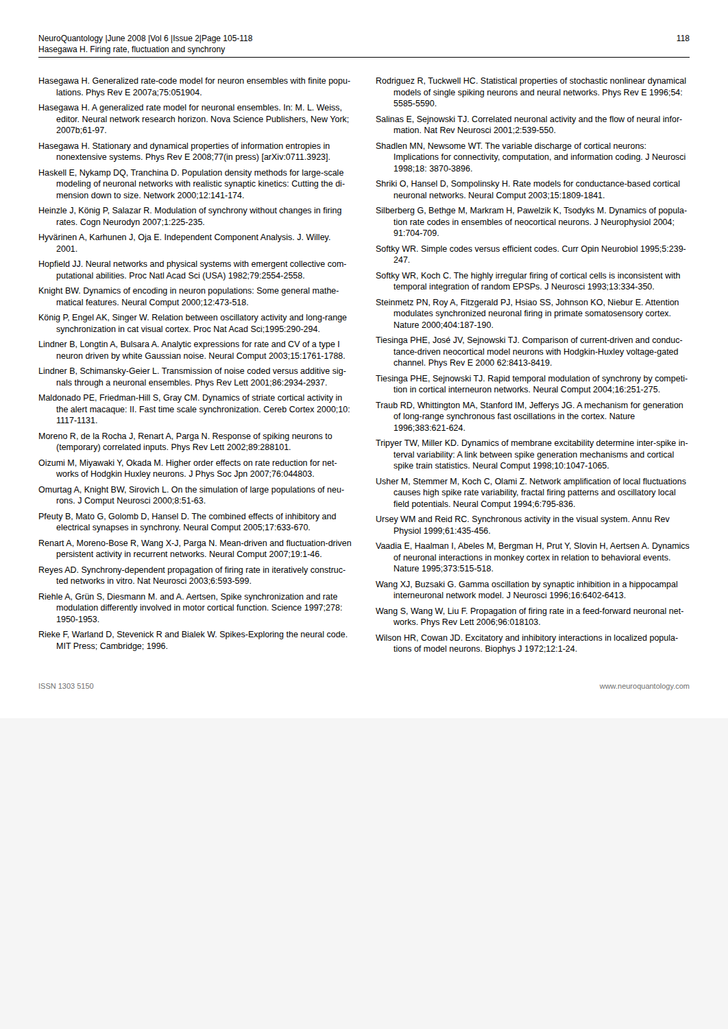NeuroQuantology |June 2008 |Vol 6 |Issue 2|Page 105-118
Hasegawa H. Firing rate, fluctuation and synchrony
118
Hasegawa H. Generalized rate-code model for neuron ensembles with finite populations. Phys Rev E 2007a;75:051904.
Hasegawa H. A generalized rate model for neuronal ensembles. In: M. L. Weiss, editor. Neural network research horizon. Nova Science Publishers, New York; 2007b;61-97.
Hasegawa H. Stationary and dynamical properties of information entropies in nonextensive systems. Phys Rev E 2008;77(in press) [arXiv:0711.3923].
Haskell E, Nykamp DQ, Tranchina D. Population density methods for large-scale modeling of neuronal networks with realistic synaptic kinetics: Cutting the dimension down to size. Network 2000;12:141-174.
Heinzle J, König P, Salazar R. Modulation of synchrony without changes in firing rates. Cogn Neurodyn 2007;1:225-235.
Hyvärinen A, Karhunen J, Oja E. Independent Component Analysis. J. Willey. 2001.
Hopfield JJ. Neural networks and physical systems with emergent collective computational abilities. Proc Natl Acad Sci (USA) 1982;79:2554-2558.
Knight BW. Dynamics of encoding in neuron populations: Some general mathematical features. Neural Comput 2000;12:473-518.
König P, Engel AK, Singer W. Relation between oscillatory activity and long-range synchronization in cat visual cortex. Proc Nat Acad Sci;1995:290-294.
Lindner B, Longtin A, Bulsara A. Analytic expressions for rate and CV of a type I neuron driven by white Gaussian noise. Neural Comput 2003;15:1761-1788.
Lindner B, Schimansky-Geier L. Transmission of noise coded versus additive signals through a neuronal ensembles. Phys Rev Lett 2001;86:2934-2937.
Maldonado PE, Friedman-Hill S, Gray CM. Dynamics of striate cortical activity in the alert macaque: II. Fast time scale synchronization. Cereb Cortex 2000;10: 1117-1131.
Moreno R, de la Rocha J, Renart A, Parga N. Response of spiking neurons to (temporary) correlated inputs. Phys Rev Lett 2002;89:288101.
Oizumi M, Miyawaki Y, Okada M. Higher order effects on rate reduction for networks of Hodgkin Huxley neurons. J Phys Soc Jpn 2007;76:044803.
Omurtag A, Knight BW, Sirovich L. On the simulation of large populations of neurons. J Comput Neurosci 2000;8:51-63.
Pfeuty B, Mato G, Golomb D, Hansel D. The combined effects of inhibitory and electrical synapses in synchrony. Neural Comput 2005;17:633-670.
Renart A, Moreno-Bose R, Wang X-J, Parga N. Mean-driven and fluctuation-driven persistent activity in recurrent networks. Neural Comput 2007;19:1-46.
Reyes AD. Synchrony-dependent propagation of firing rate in iteratively constructed networks in vitro. Nat Neurosci 2003;6:593-599.
Riehle A, Grün S, Diesmann M. and A. Aertsen, Spike synchronization and rate modulation differently involved in motor cortical function. Science 1997;278: 1950-1953.
Rieke F, Warland D, Stevenick R and Bialek W. Spikes-Exploring the neural code. MIT Press; Cambridge; 1996.
Rodriguez R, Tuckwell HC. Statistical properties of stochastic nonlinear dynamical models of single spiking neurons and neural networks. Phys Rev E 1996;54: 5585-5590.
Salinas E, Sejnowski TJ. Correlated neuronal activity and the flow of neural information. Nat Rev Neurosci 2001;2:539-550.
Shadlen MN, Newsome WT. The variable discharge of cortical neurons: Implications for connectivity, computation, and information coding. J Neurosci 1998;18: 3870-3896.
Shriki O, Hansel D, Sompolinsky H. Rate models for conductance-based cortical neuronal networks. Neural Comput 2003;15:1809-1841.
Silberberg G, Bethge M, Markram H, Pawelzik K, Tsodyks M. Dynamics of population rate codes in ensembles of neocortical neurons. J Neurophysiol 2004; 91:704-709.
Softky WR. Simple codes versus efficient codes. Curr Opin Neurobiol 1995;5:239-247.
Softky WR, Koch C. The highly irregular firing of cortical cells is inconsistent with temporal integration of random EPSPs. J Neurosci 1993;13:334-350.
Steinmetz PN, Roy A, Fitzgerald PJ, Hsiao SS, Johnson KO, Niebur E. Attention modulates synchronized neuronal firing in primate somatosensory cortex. Nature 2000;404:187-190.
Tiesinga PHE, José JV, Sejnowski TJ. Comparison of current-driven and conductance-driven neocortical model neurons with Hodgkin-Huxley voltage-gated channel. Phys Rev E 2000 62:8413-8419.
Tiesinga PHE, Sejnowski TJ. Rapid temporal modulation of synchrony by competition in cortical interneuron networks. Neural Comput 2004;16:251-275.
Traub RD, Whittington MA, Stanford IM, Jefferys JG. A mechanism for generation of long-range synchronous fast oscillations in the cortex. Nature 1996;383:621-624.
Tripyer TW, Miller KD. Dynamics of membrane excitability determine inter-spike interval variability: A link between spike generation mechanisms and cortical spike train statistics. Neural Comput 1998;10:1047-1065.
Usher M, Stemmer M, Koch C, Olami Z. Network amplification of local fluctuations causes high spike rate variability, fractal firing patterns and oscillatory local field potentials. Neural Comput 1994;6:795-836.
Ursey WM and Reid RC. Synchronous activity in the visual system. Annu Rev Physiol 1999;61:435-456.
Vaadia E, Haalman I, Abeles M, Bergman H, Prut Y, Slovin H, Aertsen A. Dynamics of neuronal interactions in monkey cortex in relation to behavioral events. Nature 1995;373:515-518.
Wang XJ, Buzsaki G. Gamma oscillation by synaptic inhibition in a hippocampal interneuronal network model. J Neurosci 1996;16:6402-6413.
Wang S, Wang W, Liu F. Propagation of firing rate in a feed-forward neuronal networks. Phys Rev Lett 2006;96:018103.
Wilson HR, Cowan JD. Excitatory and inhibitory interactions in localized populations of model neurons. Biophys J 1972;12:1-24.
ISSN 1303 5150
www.neuroquantology.com